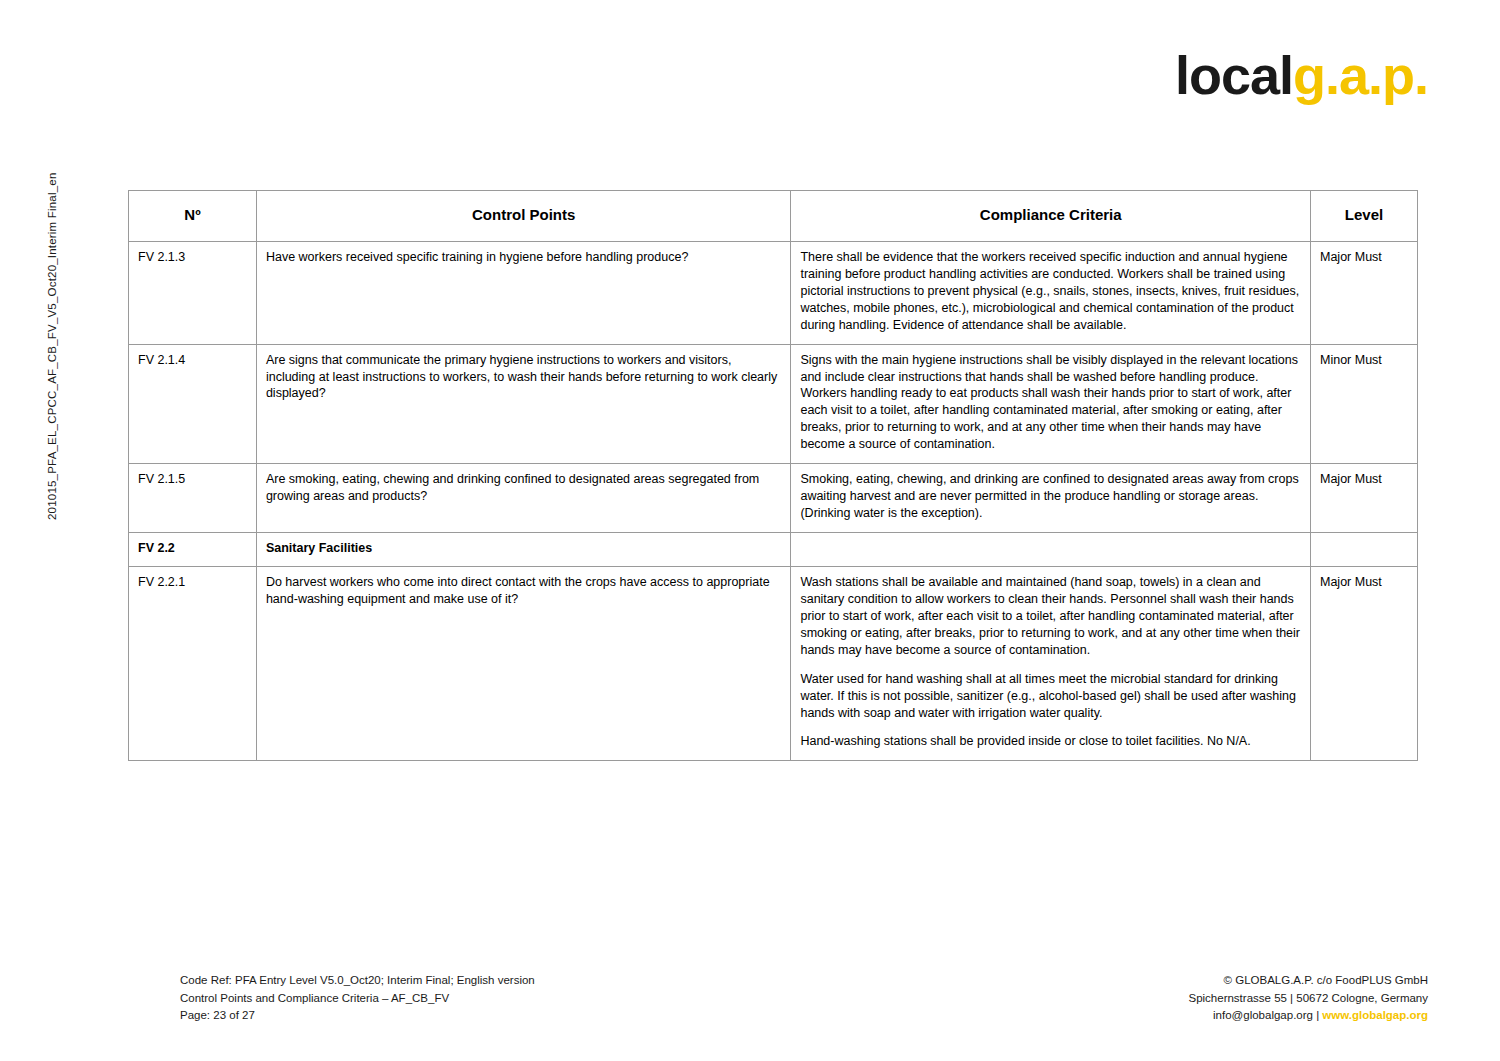local g.a.p.
201015_PFA_EL_CPCC_AF_CB_FV_V5_Oct20_Interim Final_en
| Nº | Control Points | Compliance Criteria | Level |
| --- | --- | --- | --- |
| FV 2.1.3 | Have workers received specific training in hygiene before handling produce? | There shall be evidence that the workers received specific induction and annual hygiene training before product handling activities are conducted. Workers shall be trained using pictorial instructions to prevent physical (e.g., snails, stones, insects, knives, fruit residues, watches, mobile phones, etc.), microbiological and chemical contamination of the product during handling. Evidence of attendance shall be available. | Major Must |
| FV 2.1.4 | Are signs that communicate the primary hygiene instructions to workers and visitors, including at least instructions to workers, to wash their hands before returning to work clearly displayed? | Signs with the main hygiene instructions shall be visibly displayed in the relevant locations and include clear instructions that hands shall be washed before handling produce. Workers handling ready to eat products shall wash their hands prior to start of work, after each visit to a toilet, after handling contaminated material, after smoking or eating, after breaks, prior to returning to work, and at any other time when their hands may have become a source of contamination. | Minor Must |
| FV 2.1.5 | Are smoking, eating, chewing and drinking confined to designated areas segregated from growing areas and products? | Smoking, eating, chewing, and drinking are confined to designated areas away from crops awaiting harvest and are never permitted in the produce handling or storage areas. (Drinking water is the exception). | Major Must |
| FV 2.2 | Sanitary Facilities | | |
| FV 2.2.1 | Do harvest workers who come into direct contact with the crops have access to appropriate hand-washing equipment and make use of it? | Wash stations shall be available and maintained (hand soap, towels) in a clean and sanitary condition to allow workers to clean their hands. Personnel shall wash their hands prior to start of work, after each visit to a toilet, after handling contaminated material, after smoking or eating, after breaks, prior to returning to work, and at any other time when their hands may have become a source of contamination. Water used for hand washing shall at all times meet the microbial standard for drinking water. If this is not possible, sanitizer (e.g., alcohol-based gel) shall be used after washing hands with soap and water with irrigation water quality. Hand-washing stations shall be provided inside or close to toilet facilities. No N/A. | Major Must |
Code Ref: PFA Entry Level V5.0_Oct20; Interim Final; English version
Control Points and Compliance Criteria – AF_CB_FV
Page: 23 of 27
© GLOBALG.A.P. c/o FoodPLUS GmbH
Spichernstrasse 55 | 50672 Cologne, Germany
info@globalgap.org | www.globalgap.org